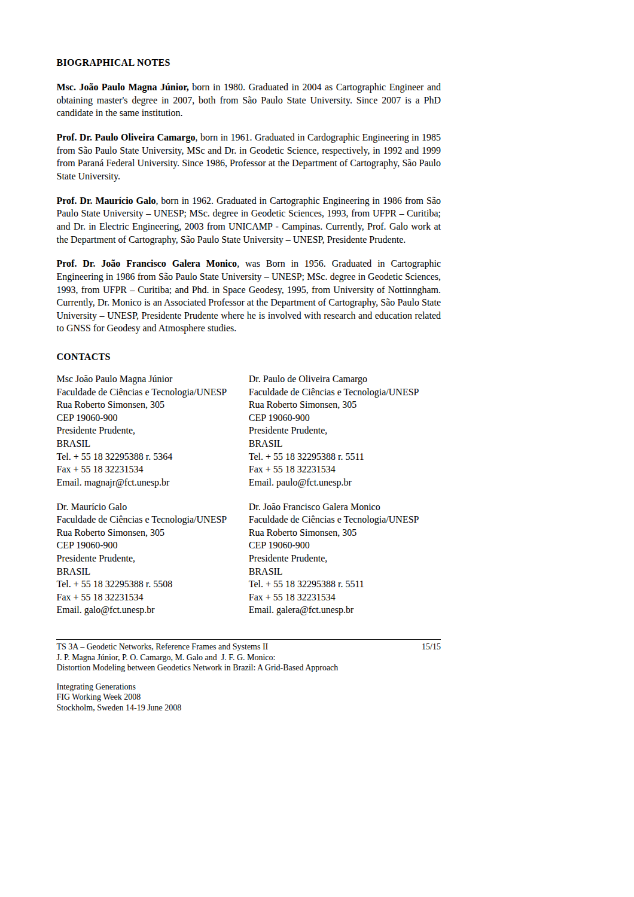BIOGRAPHICAL NOTES
Msc. João Paulo Magna Júnior, born in 1980. Graduated in 2004 as Cartographic Engineer and obtaining master's degree in 2007, both from São Paulo State University. Since 2007 is a PhD candidate in the same institution.
Prof. Dr. Paulo Oliveira Camargo, born in 1961. Graduated in Cardographic Engineering in 1985 from São Paulo State University, MSc and Dr. in Geodetic Science, respectively, in 1992 and 1999 from Paraná Federal University. Since 1986, Professor at the Department of Cartography, São Paulo State University.
Prof. Dr. Maurício Galo, born in 1962. Graduated in Cartographic Engineering in 1986 from São Paulo State University – UNESP; MSc. degree in Geodetic Sciences, 1993, from UFPR – Curitiba; and Dr. in Electric Engineering, 2003 from UNICAMP - Campinas. Currently, Prof. Galo work at the Department of Cartography, São Paulo State University – UNESP, Presidente Prudente.
Prof. Dr. João Francisco Galera Monico, was Born in 1956. Graduated in Cartographic Engineering in 1986 from São Paulo State University – UNESP; MSc. degree in Geodetic Sciences, 1993, from UFPR – Curitiba; and Phd. in Space Geodesy, 1995, from University of Nottinngham. Currently, Dr. Monico is an Associated Professor at the Department of Cartography, São Paulo State University – UNESP, Presidente Prudente where he is involved with research and education related to GNSS for Geodesy and Atmosphere studies.
CONTACTS
| Msc João Paulo Magna Júnior Faculdade de Ciências e Tecnologia/UNESP Rua Roberto Simonsen, 305 CEP 19060-900 Presidente Prudente, BRASIL Tel. + 55 18 32295388 r. 5364 Fax + 55 18 32231534 Email. magnajr@fct.unesp.br | Dr. Paulo de Oliveira Camargo Faculdade de Ciências e Tecnologia/UNESP Rua Roberto Simonsen, 305 CEP 19060-900 Presidente Prudente, BRASIL Tel. + 55 18 32295388 r. 5511 Fax + 55 18 32231534 Email. paulo@fct.unesp.br |
| Dr. Maurício Galo Faculdade de Ciências e Tecnologia/UNESP Rua Roberto Simonsen, 305 CEP 19060-900 Presidente Prudente, BRASIL Tel. + 55 18 32295388 r. 5508 Fax + 55 18 32231534 Email. galo@fct.unesp.br | Dr. João Francisco Galera Monico Faculdade de Ciências e Tecnologia/UNESP Rua Roberto Simonsen, 305 CEP 19060-900 Presidente Prudente, BRASIL Tel. + 55 18 32295388 r. 5511 Fax + 55 18 32231534 Email. galera@fct.unesp.br |
15/15 TS 3A – Geodetic Networks, Reference Frames and Systems II
J. P. Magna Júnior, P. O. Camargo, M. Galo and J. F. G. Monico:
Distortion Modeling between Geodetics Network in Brazil: A Grid-Based Approach
Integrating Generations
FIG Working Week 2008
Stockholm, Sweden 14-19 June 2008